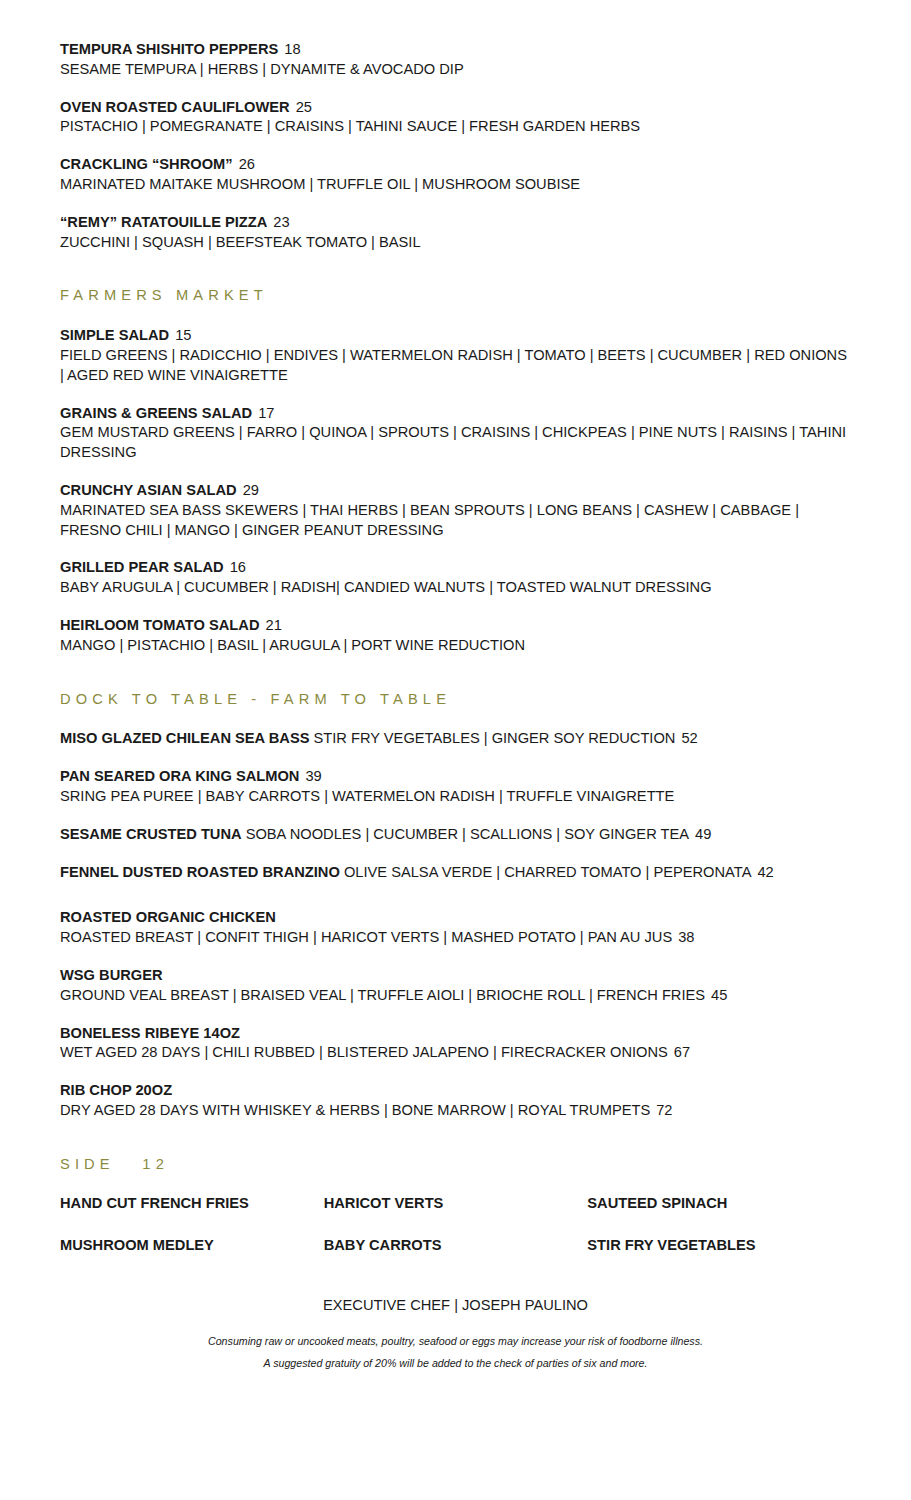Tempura Shishito Peppers 18
Sesame Tempura | Herbs | Dynamite & Avocado Dip
Oven Roasted Cauliflower 25
Pistachio | Pomegranate | Craisins | Tahini Sauce | Fresh Garden Herbs
Crackling “Shroom”26
Marinated Maitake Mushroom | Truffle Oil | Mushroom Soubise
“Remy” Ratatouille Pizza 23
Zucchini | Squash | Beefsteak Tomato | Basil
Farmers Market
Simple Salad 15
Field Greens | Radicchio | Endives | Watermelon Radish | Tomato | Beets | Cucumber | Red Onions | Aged Red Wine Vinaigrette
Grains & Greens Salad 17
Gem Mustard Greens | Farro | Quinoa | Sprouts | Craisins | Chickpeas | Pine Nuts | Raisins | Tahini Dressing
Crunchy Asian Salad 29
Marinated Sea Bass Skewers | Thai Herbs | Bean Sprouts | Long Beans | Cashew | Cabbage | Fresno Chili | Mango | Ginger Peanut Dressing
Grilled Pear Salad 16
Baby Arugula | Cucumber | Radish| Candied Walnuts | Toasted Walnut Dressing
Heirloom Tomato Salad 21
Mango | Pistachio | Basil | Arugula | Port Wine Reduction
Dock to Table - Farm to Table
Miso Glazed Chilean Sea Bass Stir Fry Vegetables | Ginger Soy Reduction 52
Pan Seared Ora King Salmon 39
Sring Pea Puree | Baby Carrots | Watermelon Radish | Truffle Vinaigrette
Sesame Crusted Tuna Soba Noodles | Cucumber | Scallions | Soy Ginger Tea 49
Fennel Dusted Roasted Branzino Olive Salsa Verde | Charred Tomato | Peperonata 42
Roasted Organic Chicken
Roasted Breast | Confit Thigh | Haricot Verts | Mashed Potato | Pan Au Jus 38
WSG Burger
Ground Veal Breast | Braised Veal | Truffle Aioli | Brioche Roll | French Fries 45
Boneless Ribeye 14oz
Wet Aged 28 Days | Chili Rubbed | Blistered Jalapeno | Firecracker Onions 67
Rib Chop 20oz
Dry Aged 28 Days with Whiskey & Herbs | Bone Marrow | Royal Trumpets 72
Side 12
Hand Cut French Fries
Haricot Verts
Sauteed Spinach
Mushroom Medley
Baby Carrots
Stir Fry Vegetables
Executive Chef | Joseph Paulino
Consuming raw or uncooked meats, poultry, seafood or eggs may increase your risk of foodborne illness.
A suggested gratuity of 20% will be added to the check of parties of six and more.